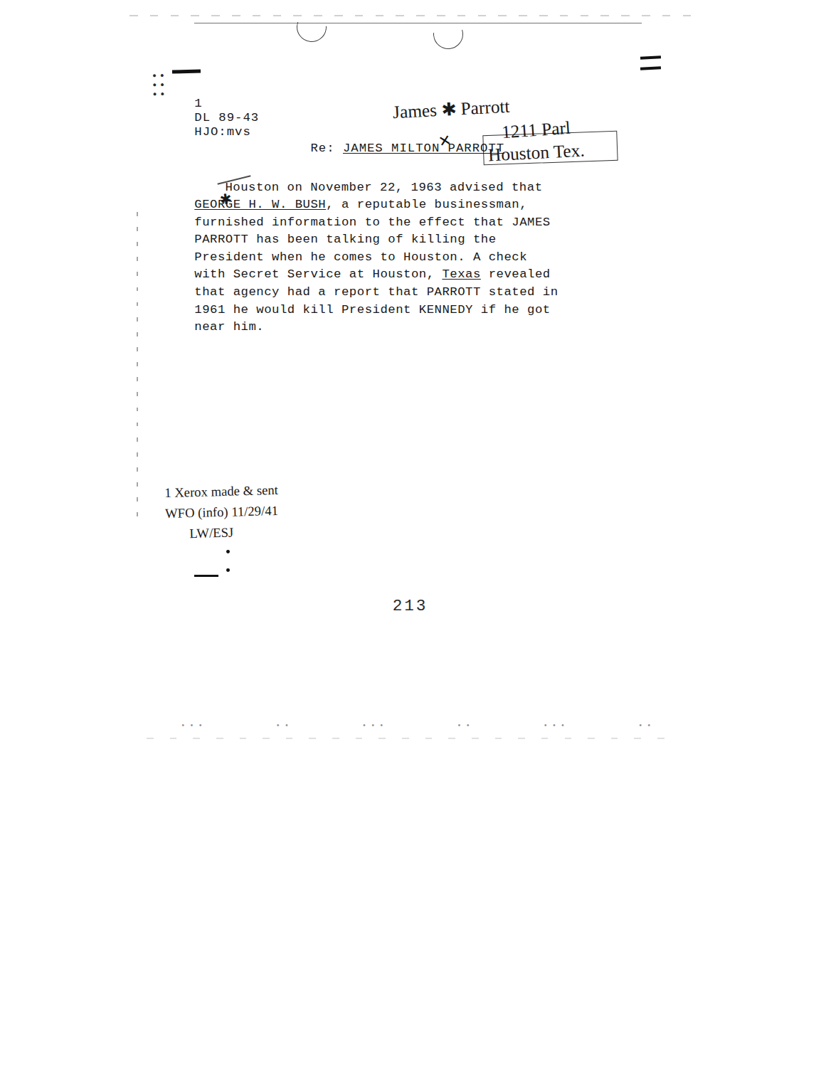•• •• ••
1
DL 89-43
HJO:mvs
Re: JAMES MILTON PARROTT
✕
James ✱ Parrott
1211 Parl
Houston Tex.
✱
Houston on November 22, 1963 advised that GEORGE H. W. BUSH, a reputable businessman, furnished information to the effect that JAMES PARROTT has been talking of killing the President when he comes to Houston. A check with Secret Service at Houston, Texas revealed that agency had a report that PARROTT stated in 1961 he would kill President KENNEDY if he got near him.
1 Xerox made & sent
WFO (info) 11/29/41
LW/ESJ
213
••• •• ••• •• ••• ••